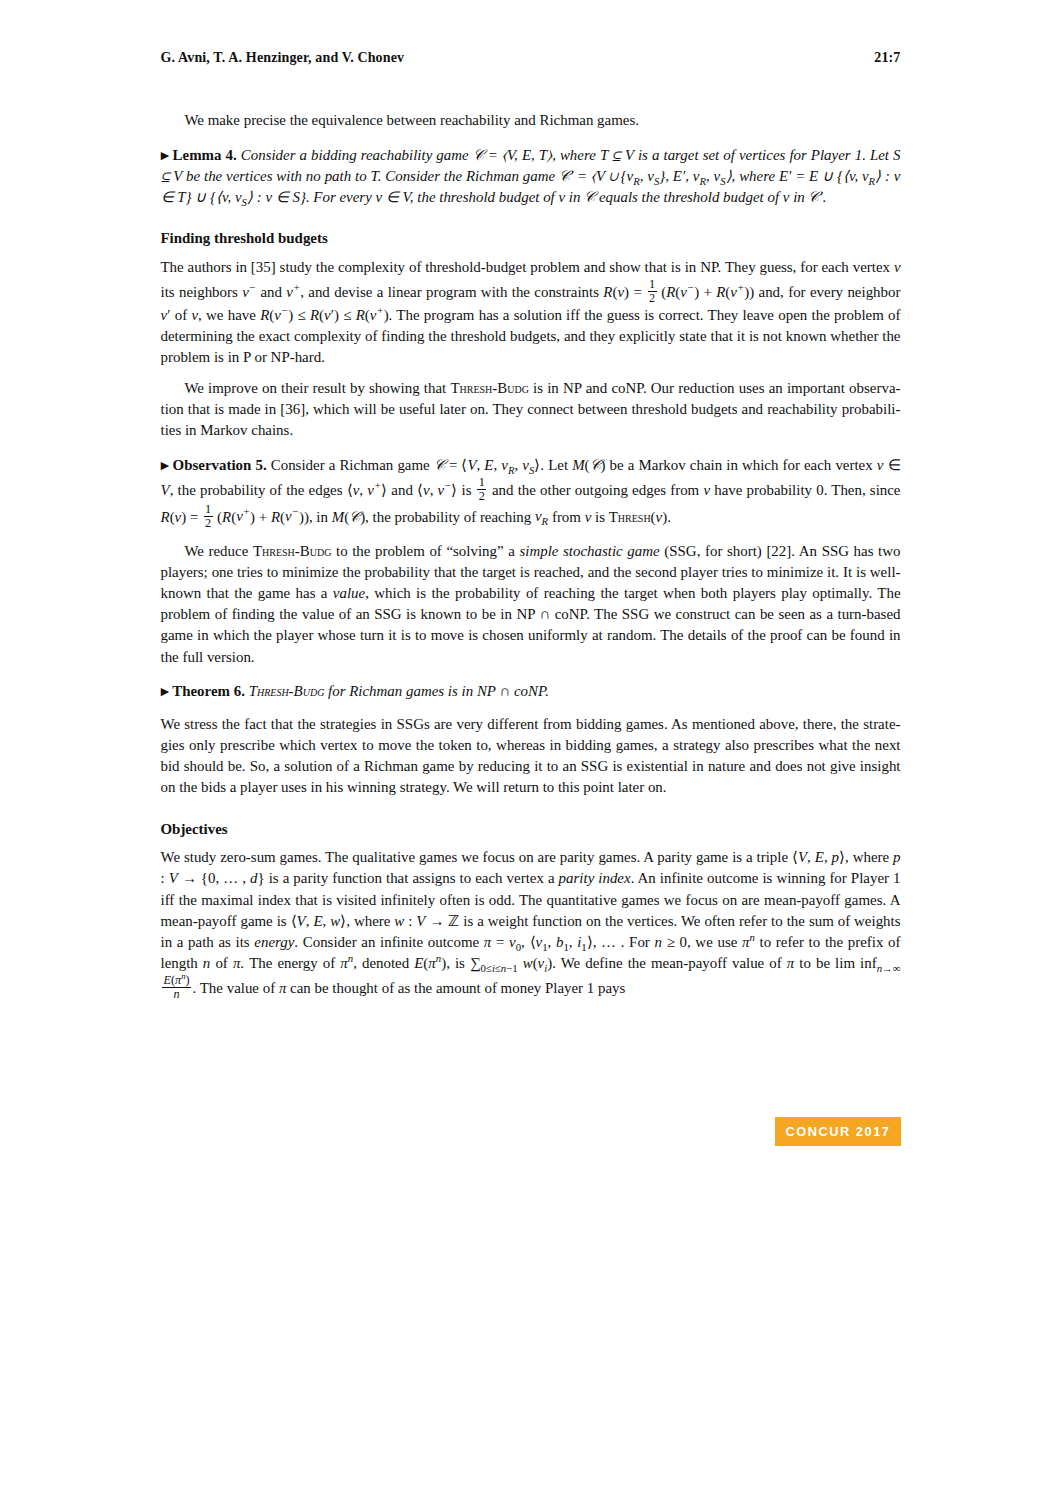G. Avni, T. A. Henzinger, and V. Chonev
21:7
We make precise the equivalence between reachability and Richman games.
▸ Lemma 4. Consider a bidding reachability game 𝒞 = ⟨V, E, T⟩, where T ⊆ V is a target set of vertices for Player 1. Let S ⊆ V be the vertices with no path to T. Consider the Richman game 𝒞′ = ⟨V ∪ {vR, vS}, E′, vR, vS⟩, where E′ = E ∪ {⟨v, vR⟩ : v ∈ T} ∪ {⟨v, vS⟩ : v ∈ S}. For every v ∈ V, the threshold budget of v in 𝒞 equals the threshold budget of v in 𝒞′.
Finding threshold budgets
The authors in [35] study the complexity of threshold-budget problem and show that is in NP. They guess, for each vertex v its neighbors v− and v+, and devise a linear program with the constraints R(v) = 12 (R(v−) + R(v+)) and, for every neighbor v′ of v, we have R(v−) ≤ R(v′) ≤ R(v+). The program has a solution iff the guess is correct. They leave open the problem of determining the exact complexity of finding the threshold budgets, and they explicitly state that it is not known whether the problem is in P or NP-hard.
We improve on their result by showing that Thresh-Budg is in NP and coNP. Our reduction uses an important observation that is made in [36], which will be useful later on. They connect between threshold budgets and reachability probabilities in Markov chains.
▸ Observation 5. Consider a Richman game 𝒞 = ⟨V, E, vR, vS⟩. Let M(𝒞) be a Markov chain in which for each vertex v ∈ V, the probability of the edges ⟨v, v+⟩ and ⟨v, v−⟩ is 12 and the other outgoing edges from v have probability 0. Then, since R(v) = 12 (R(v+) + R(v−)), in M(𝒞), the probability of reaching vR from v is Thresh(v).
We reduce Thresh-Budg to the problem of “solving” a simple stochastic game (SSG, for short) [22]. An SSG has two players; one tries to minimize the probability that the target is reached, and the second player tries to minimize it. It is well-known that the game has a value, which is the probability of reaching the target when both players play optimally. The problem of finding the value of an SSG is known to be in NP ∩ coNP. The SSG we construct can be seen as a turn-based game in which the player whose turn it is to move is chosen uniformly at random. The details of the proof can be found in the full version.
▸ Theorem 6. Thresh-Budg for Richman games is in NP ∩ coNP.
We stress the fact that the strategies in SSGs are very different from bidding games. As mentioned above, there, the strategies only prescribe which vertex to move the token to, whereas in bidding games, a strategy also prescribes what the next bid should be. So, a solution of a Richman game by reducing it to an SSG is existential in nature and does not give insight on the bids a player uses in his winning strategy. We will return to this point later on.
Objectives
We study zero-sum games. The qualitative games we focus on are parity games. A parity game is a triple ⟨V, E, p⟩, where p : V → {0, … , d} is a parity function that assigns to each vertex a parity index. An infinite outcome is winning for Player 1 iff the maximal index that is visited infinitely often is odd. The quantitative games we focus on are mean-payoff games. A mean-payoff game is ⟨V, E, w⟩, where w : V → ℤ is a weight function on the vertices. We often refer to the sum of weights in a path as its energy. Consider an infinite outcome π = v0, ⟨v1, b1, i1⟩, … . For n ≥ 0, we use πn to refer to the prefix of length n of π. The energy of πn, denoted E(πn), is ∑0≤i≤n−1 w(vi). We define the mean-payoff value of π to be lim infn→∞ E(πn) n. The value of π can be thought of as the amount of money Player 1 pays
CONCUR 2017